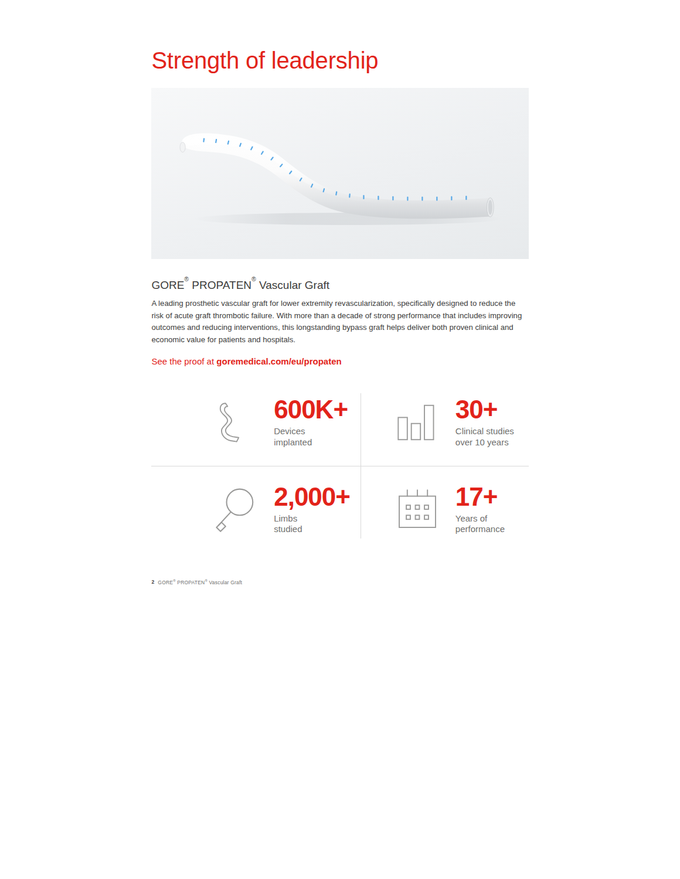Strength of leadership
GORE® PROPATEN® Vascular Graft
A leading prosthetic vascular graft for lower extremity revascularization, specifically designed to reduce the risk of acute graft thrombotic failure. With more than a decade of strong performance that includes improving outcomes and reducing interventions, this longstanding bypass graft helps deliver both proven clinical and economic value for patients and hospitals.
See the proof at goremedical.com/eu/propaten
600K+
Devices
implanted
30+
Clinical studies
over 10 years
2,000+
Limbs
studied
17+
Years of
performance
2 GORE® PROPATEN® Vascular Graft